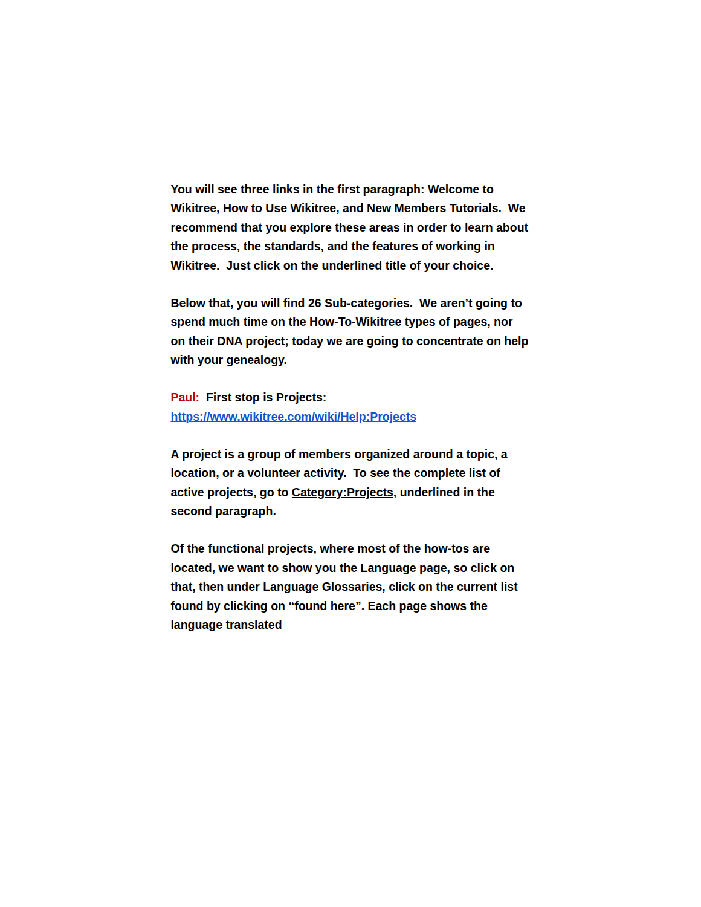You will see three links in the first paragraph: Welcome to Wikitree, How to Use Wikitree, and New Members Tutorials. We recommend that you explore these areas in order to learn about the process, the standards, and the features of working in Wikitree. Just click on the underlined title of your choice.
Below that, you will find 26 Sub-categories. We aren’t going to spend much time on the How-To-Wikitree types of pages, nor on their DNA project; today we are going to concentrate on help with your genealogy.
Paul: First stop is Projects:
https://www.wikitree.com/wiki/Help:Projects
A project is a group of members organized around a topic, a location, or a volunteer activity. To see the complete list of active projects, go to Category:Projects, underlined in the second paragraph.
Of the functional projects, where most of the how-tos are located, we want to show you the Language page, so click on that, then under Language Glossaries, click on the current list found by clicking on “found here”. Each page shows the language translated